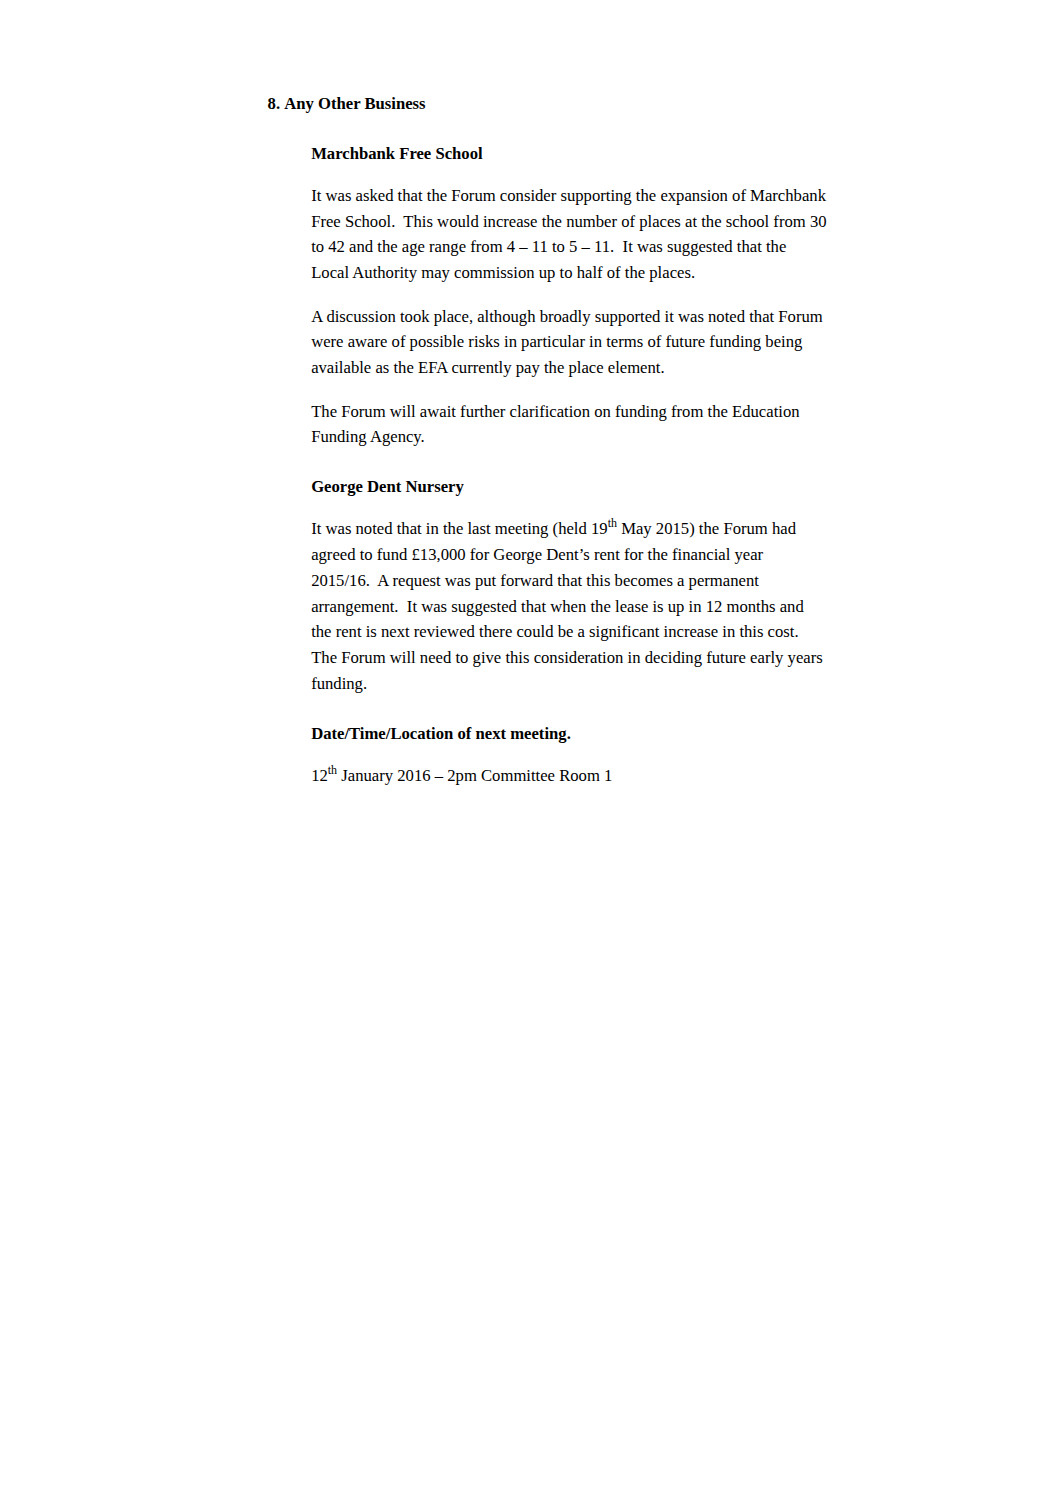Any Other Business
Marchbank Free School
It was asked that the Forum consider supporting the expansion of Marchbank Free School. This would increase the number of places at the school from 30 to 42 and the age range from 4 – 11 to 5 – 11. It was suggested that the Local Authority may commission up to half of the places.
A discussion took place, although broadly supported it was noted that Forum were aware of possible risks in particular in terms of future funding being available as the EFA currently pay the place element.
The Forum will await further clarification on funding from the Education Funding Agency.
George Dent Nursery
It was noted that in the last meeting (held 19th May 2015) the Forum had agreed to fund £13,000 for George Dent’s rent for the financial year 2015/16. A request was put forward that this becomes a permanent arrangement. It was suggested that when the lease is up in 12 months and the rent is next reviewed there could be a significant increase in this cost. The Forum will need to give this consideration in deciding future early years funding.
Date/Time/Location of next meeting.
12th January 2016 – 2pm Committee Room 1